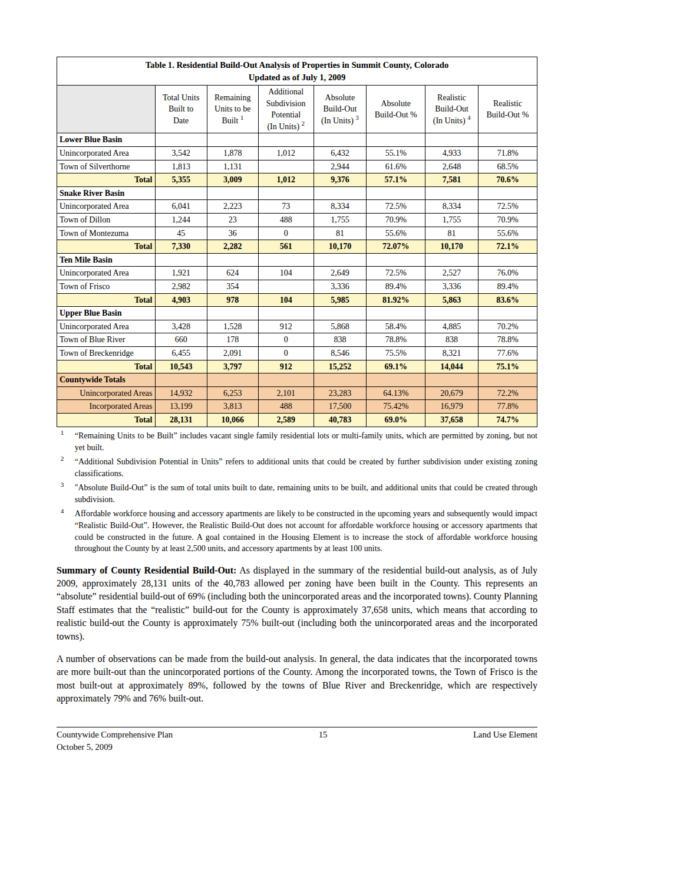Table 1. Residential Build-Out Analysis of Properties in Summit County, Colorado Updated as of July 1, 2009
| | Total Units Built to Date | Remaining Units to be Built 1 | Additional Subdivision Potential (In Units) 2 | Absolute Build-Out (In Units) 3 | Absolute Build-Out % | Realistic Build-Out (In Units) 4 | Realistic Build-Out % |
| --- | --- | --- | --- | --- | --- | --- | --- |
| Lower Blue Basin | | | | | | | |
| Unincorporated Area | 3,542 | 1,878 | 1,012 | 6,432 | 55.1% | 4,933 | 71.8% |
| Town of Silverthorne | 1,813 | 1,131 | | 2,944 | 61.6% | 2,648 | 68.5% |
| Total | 5,355 | 3,009 | 1,012 | 9,376 | 57.1% | 7,581 | 70.6% |
| Snake River Basin | | | | | | | |
| Unincorporated Area | 6,041 | 2,223 | 73 | 8,334 | 72.5% | 8,334 | 72.5% |
| Town of Dillon | 1,244 | 23 | 488 | 1,755 | 70.9% | 1,755 | 70.9% |
| Town of Montezuma | 45 | 36 | 0 | 81 | 55.6% | 81 | 55.6% |
| Total | 7,330 | 2,282 | 561 | 10,170 | 72.07% | 10,170 | 72.1% |
| Ten Mile Basin | | | | | | | |
| Unincorporated Area | 1,921 | 624 | 104 | 2,649 | 72.5% | 2,527 | 76.0% |
| Town of Frisco | 2,982 | 354 | | 3,336 | 89.4% | 3,336 | 89.4% |
| Total | 4,903 | 978 | 104 | 5,985 | 81.92% | 5,863 | 83.6% |
| Upper Blue Basin | | | | | | | |
| Unincorporated Area | 3,428 | 1,528 | 912 | 5,868 | 58.4% | 4,885 | 70.2% |
| Town of Blue River | 660 | 178 | 0 | 838 | 78.8% | 838 | 78.8% |
| Town of Breckenridge | 6,455 | 2,091 | 0 | 8,546 | 75.5% | 8,321 | 77.6% |
| Total | 10,543 | 3,797 | 912 | 15,252 | 69.1% | 14,044 | 75.1% |
| Countywide Totals | | | | | | | |
| Unincorporated Areas | 14,932 | 6,253 | 2,101 | 23,283 | 64.13% | 20,679 | 72.2% |
| Incorporated Areas | 13,199 | 3,813 | 488 | 17,500 | 75.42% | 16,979 | 77.8% |
| Total | 28,131 | 10,066 | 2,589 | 40,783 | 69.0% | 37,658 | 74.7% |
“Remaining Units to be Built” includes vacant single family residential lots or multi-family units, which are permitted by zoning, but not yet built.
“Additional Subdivision Potential in Units” refers to additional units that could be created by further subdivision under existing zoning classifications.
"Absolute Build-Out” is the sum of total units built to date, remaining units to be built, and additional units that could be created through subdivision.
Affordable workforce housing and accessory apartments are likely to be constructed in the upcoming years and subsequently would impact “Realistic Build-Out”. However, the Realistic Build-Out does not account for affordable workforce housing or accessory apartments that could be constructed in the future. A goal contained in the Housing Element is to increase the stock of affordable workforce housing throughout the County by at least 2,500 units, and accessory apartments by at least 100 units.
Summary of County Residential Build-Out: As displayed in the summary of the residential build-out analysis, as of July 2009, approximately 28,131 units of the 40,783 allowed per zoning have been built in the County. This represents an “absolute” residential build-out of 69% (including both the unincorporated areas and the incorporated towns). County Planning Staff estimates that the “realistic” build-out for the County is approximately 37,658 units, which means that according to realistic build-out the County is approximately 75% built-out (including both the unincorporated areas and the incorporated towns).
A number of observations can be made from the build-out analysis. In general, the data indicates that the incorporated towns are more built-out than the unincorporated portions of the County. Among the incorporated towns, the Town of Frisco is the most built-out at approximately 89%, followed by the towns of Blue River and Breckenridge, which are respectively approximately 79% and 76% built-out.
Countywide Comprehensive Plan
October 5, 2009
15
Land Use Element